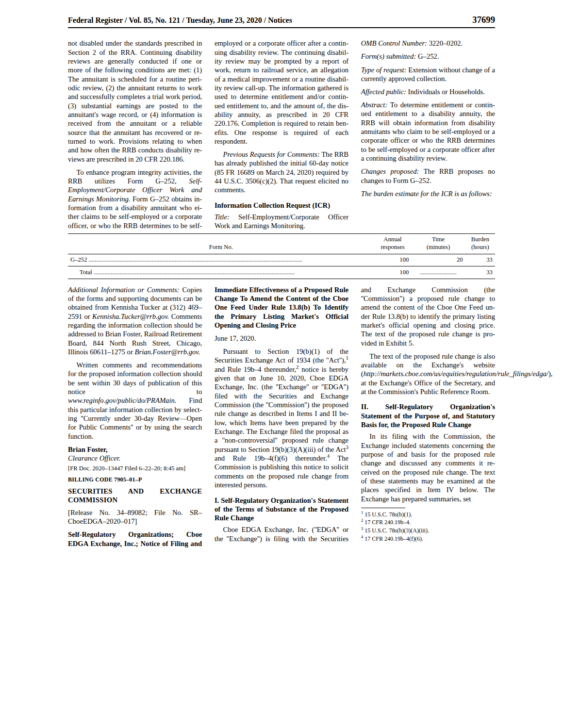Federal Register / Vol. 85, No. 121 / Tuesday, June 23, 2020 / Notices
37699
not disabled under the standards prescribed in Section 2 of the RRA. Continuing disability reviews are generally conducted if one or more of the following conditions are met: (1) The annuitant is scheduled for a routine periodic review, (2) the annuitant returns to work and successfully completes a trial work period, (3) substantial earnings are posted to the annuitant's wage record, or (4) information is received from the annuitant or a reliable source that the annuitant has recovered or returned to work. Provisions relating to when and how often the RRB conducts disability reviews are prescribed in 20 CFR 220.186.
To enhance program integrity activities, the RRB utilizes Form G–252, Self-Employment/Corporate Officer Work and Earnings Monitoring. Form G–252 obtains information from a disability annuitant who either claims to be self-employed or a corporate officer, or who the RRB determines to be self-employed or a corporate officer after a continuing disability review. The continuing disability review may be prompted by a report of work, return to railroad service, an allegation of a medical improvement or a routine disability review call-up. The information gathered is used to determine entitlement and/or continued entitlement to, and the amount of, the disability annuity, as prescribed in 20 CFR 220.176. Completion is required to retain benefits. One response is required of each respondent.
Previous Requests for Comments: The RRB has already published the initial 60-day notice (85 FR 16689 on March 24, 2020) required by 44 U.S.C. 3506(c)(2). That request elicited no comments.
Information Collection Request (ICR)
Title: Self-Employment/Corporate Officer Work and Earnings Monitoring.
OMB Control Number: 3220–0202.
Form(s) submitted: G–252.
Type of request: Extension without change of a currently approved collection.
Affected public: Individuals or Households.
Abstract: To determine entitlement or continued entitlement to a disability annuity, the RRB will obtain information from disability annuitants who claim to be self-employed or a corporate officer or who the RRB determines to be self-employed or a corporate officer after a continuing disability review.
Changes proposed: The RRB proposes no changes to Form G–252.
The burden estimate for the ICR is as follows:
| Form No. | Annual responses | Time (minutes) | Burden (hours) |
| --- | --- | --- | --- |
| G–252 ........................................................................................................................................... | 100 | 20 | 33 |
| Total ................................................................................................................................... | 100 | ........................ | 33 |
Additional Information or Comments: Copies of the forms and supporting documents can be obtained from Kennisha Tucker at (312) 469–2591 or Kennisha.Tucker@rrb.gov. Comments regarding the information collection should be addressed to Brian Foster, Railroad Retirement Board, 844 North Rush Street, Chicago, Illinois 60611–1275 or Brian.Foster@rrb.gov.
Written comments and recommendations for the proposed information collection should be sent within 30 days of publication of this notice to www.reginfo.gov/public/do/PRAMain. Find this particular information collection by selecting ''Currently under 30-day Review—Open for Public Comments'' or by using the search function.
Brian Foster,
Clearance Officer.
[FR Doc. 2020–13447 Filed 6–22–20; 8:45 am]
BILLING CODE 7905–01–P
Securities and Exchange Commission
[Release No. 34–89082; File No. SR–CboeEDGA–2020–017]
Self-Regulatory Organizations; Cboe EDGA Exchange, Inc.; Notice of Filing and Immediate Effectiveness of a Proposed Rule Change To Amend the Content of the Cboe One Feed Under Rule 13.8(b) To Identify the Primary Listing Market's Official Opening and Closing Price
June 17, 2020.
Pursuant to Section 19(b)(1) of the Securities Exchange Act of 1934 (the ''Act''),1 and Rule 19b–4 thereunder,2 notice is hereby given that on June 10, 2020, Cboe EDGA Exchange, Inc. (the ''Exchange'' or ''EDGA'') filed with the Securities and Exchange Commission (the ''Commission'') the proposed rule change as described in Items I and II below, which Items have been prepared by the Exchange. The Exchange filed the proposal as a ''non-controversial'' proposed rule change pursuant to Section 19(b)(3)(A)(iii) of the Act3 and Rule 19b–4(f)(6) thereunder.4 The Commission is publishing this notice to solicit comments on the proposed rule change from interested persons.
I. Self-Regulatory Organization's Statement of the Terms of Substance of the Proposed Rule Change
Cboe EDGA Exchange, Inc. (''EDGA'' or the ''Exchange'') is filing with the Securities and Exchange Commission (the ''Commission'') a proposed rule change to amend the content of the Cboe One Feed under Rule 13.8(b) to identify the primary listing market's official opening and closing price. The text of the proposed rule change is provided in Exhibit 5.
The text of the proposed rule change is also available on the Exchange's website (http://markets.cboe.com/us/equities/regulation/rule_filings/edga/), at the Exchange's Office of the Secretary, and at the Commission's Public Reference Room.
II. Self-Regulatory Organization's Statement of the Purpose of, and Statutory Basis for, the Proposed Rule Change
In its filing with the Commission, the Exchange included statements concerning the purpose of and basis for the proposed rule change and discussed any comments it received on the proposed rule change. The text of these statements may be examined at the places specified in Item IV below. The Exchange has prepared summaries, set
1 15 U.S.C. 78s(b)(1).
2 17 CFR 240.19b–4.
3 15 U.S.C. 78s(b)(3)(A)(iii).
4 17 CFR 240.19b–4(f)(6).